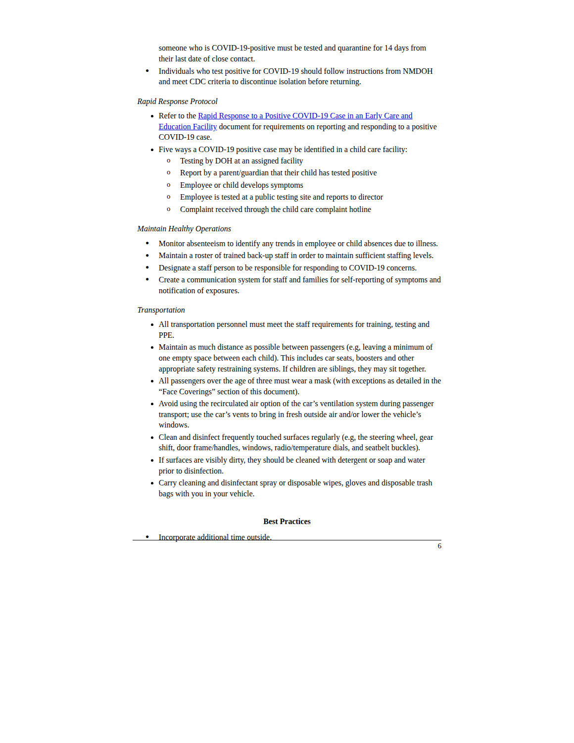someone who is COVID-19-positive must be tested and quarantine for 14 days from their last date of close contact.
Individuals who test positive for COVID-19 should follow instructions from NMDOH and meet CDC criteria to discontinue isolation before returning.
Rapid Response Protocol
Refer to the Rapid Response to a Positive COVID-19 Case in an Early Care and Education Facility document for requirements on reporting and responding to a positive COVID-19 case.
Five ways a COVID-19 positive case may be identified in a child care facility:
Testing by DOH at an assigned facility
Report by a parent/guardian that their child has tested positive
Employee or child develops symptoms
Employee is tested at a public testing site and reports to director
Complaint received through the child care complaint hotline
Maintain Healthy Operations
Monitor absenteeism to identify any trends in employee or child absences due to illness.
Maintain a roster of trained back-up staff in order to maintain sufficient staffing levels.
Designate a staff person to be responsible for responding to COVID-19 concerns.
Create a communication system for staff and families for self-reporting of symptoms and notification of exposures.
Transportation
All transportation personnel must meet the staff requirements for training, testing and PPE.
Maintain as much distance as possible between passengers (e.g, leaving a minimum of one empty space between each child). This includes car seats, boosters and other appropriate safety restraining systems. If children are siblings, they may sit together.
All passengers over the age of three must wear a mask (with exceptions as detailed in the “Face Coverings” section of this document).
Avoid using the recirculated air option of the car’s ventilation system during passenger transport; use the car’s vents to bring in fresh outside air and/or lower the vehicle’s windows.
Clean and disinfect frequently touched surfaces regularly (e.g, the steering wheel, gear shift, door frame/handles, windows, radio/temperature dials, and seatbelt buckles).
If surfaces are visibly dirty, they should be cleaned with detergent or soap and water prior to disinfection.
Carry cleaning and disinfectant spray or disposable wipes, gloves and disposable trash bags with you in your vehicle.
Best Practices
Incorporate additional time outside.
6